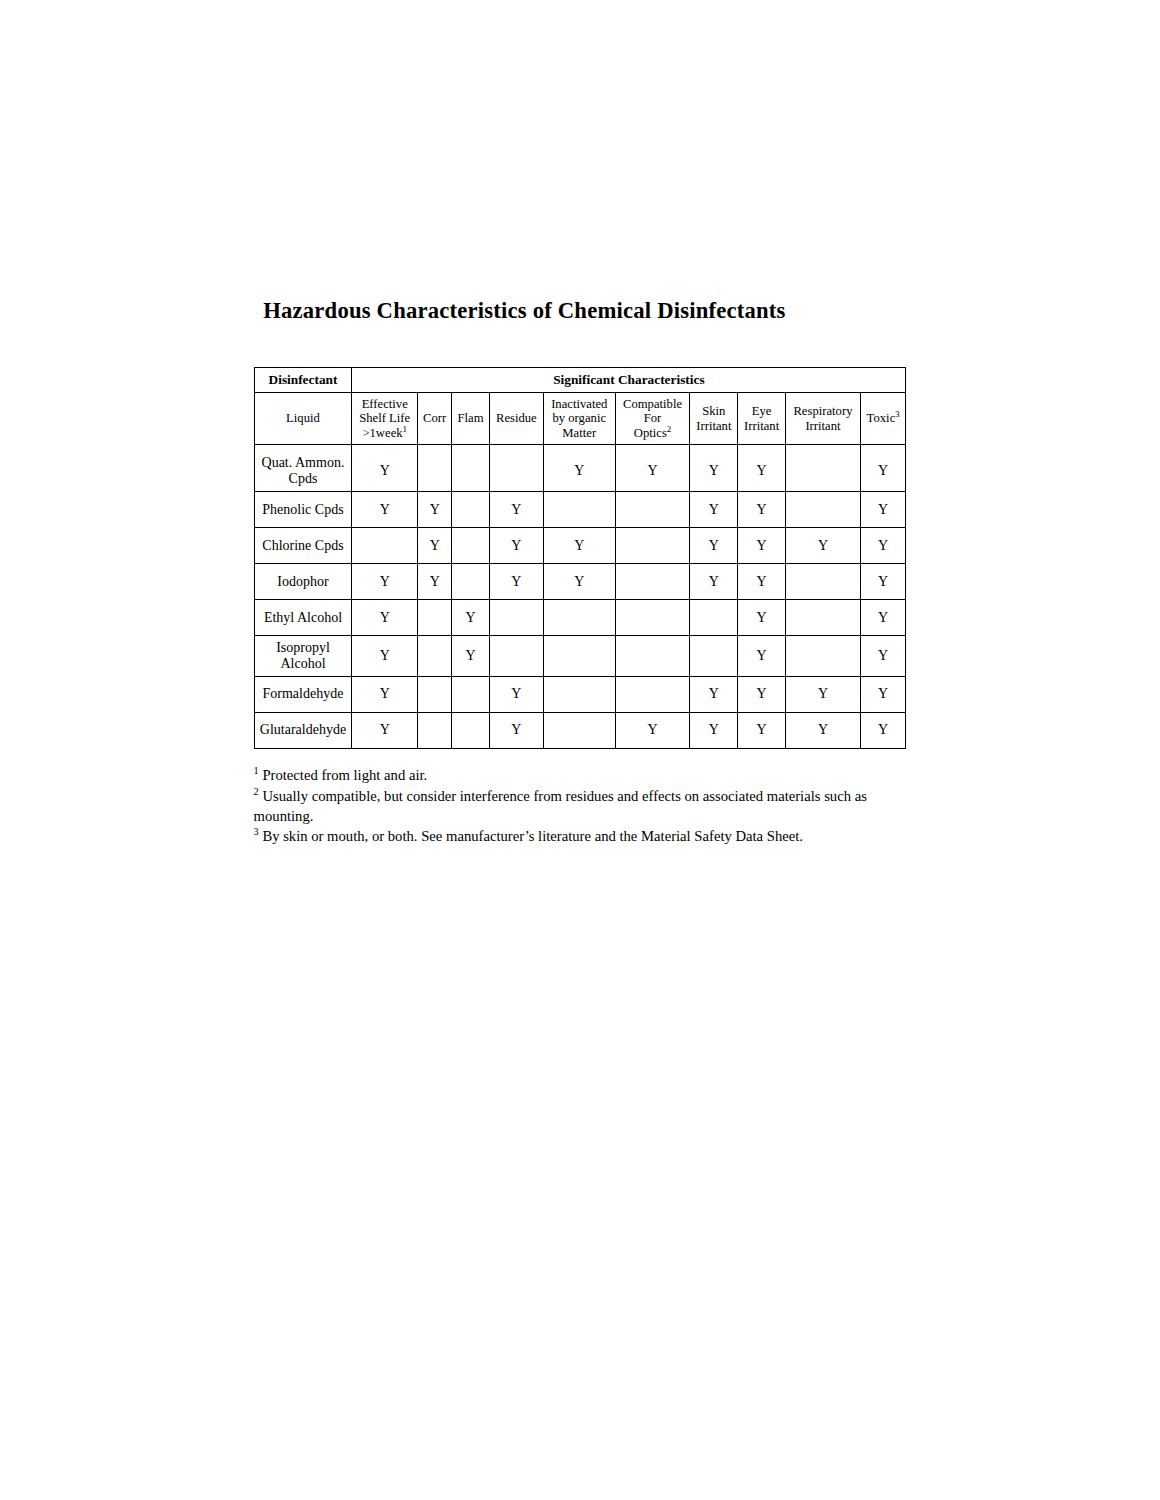Hazardous Characteristics of Chemical Disinfectants
| Disinfectant | Significant Characteristics |
| --- | --- |
| Liquid | Effective Shelf Life >1week 1 | Corr | Flam | Residue | Inactivated by organic Matter | Compatible For Optics 2 | Skin Irritant | Eye Irritant | Respiratory Irritant | Toxic 3 |
| Quat. Ammon. Cpds | Y | | | | Y | Y | Y | Y | | Y |
| Phenolic Cpds | Y | Y | | Y | | | Y | Y | | Y |
| Chlorine Cpds | | Y | | Y | Y | | Y | Y | Y | Y |
| Iodophor | Y | Y | | Y | Y | | Y | Y | | Y |
| Ethyl Alcohol | Y | | Y | | | | | Y | | Y |
| Isopropyl Alcohol | Y | | Y | | | | | Y | | Y |
| Formaldehyde | Y | | | Y | | | Y | Y | Y | Y |
| Glutaraldehyde | Y | | | Y | | Y | Y | Y | Y | Y |
1 Protected from light and air.
2 Usually compatible, but consider interference from residues and effects on associated materials such as mounting.
3 By skin or mouth, or both. See manufacturer’s literature and the Material Safety Data Sheet.